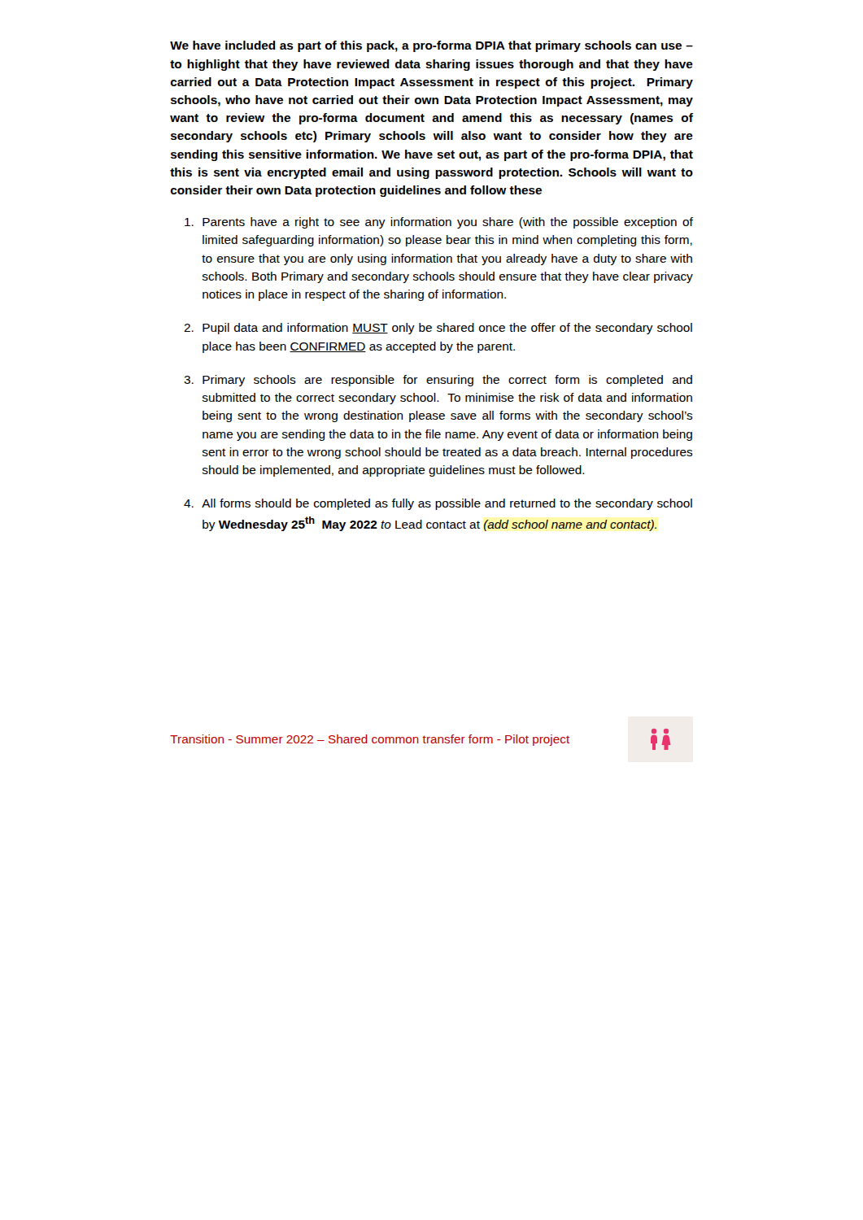We have included as part of this pack, a pro-forma DPIA that primary schools can use – to highlight that they have reviewed data sharing issues thorough and that they have carried out a Data Protection Impact Assessment in respect of this project. Primary schools, who have not carried out their own Data Protection Impact Assessment, may want to review the pro-forma document and amend this as necessary (names of secondary schools etc) Primary schools will also want to consider how they are sending this sensitive information. We have set out, as part of the pro-forma DPIA, that this is sent via encrypted email and using password protection. Schools will want to consider their own Data protection guidelines and follow these
Parents have a right to see any information you share (with the possible exception of limited safeguarding information) so please bear this in mind when completing this form, to ensure that you are only using information that you already have a duty to share with schools. Both Primary and secondary schools should ensure that they have clear privacy notices in place in respect of the sharing of information.
Pupil data and information MUST only be shared once the offer of the secondary school place has been CONFIRMED as accepted by the parent.
Primary schools are responsible for ensuring the correct form is completed and submitted to the correct secondary school. To minimise the risk of data and information being sent to the wrong destination please save all forms with the secondary school’s name you are sending the data to in the file name. Any event of data or information being sent in error to the wrong school should be treated as a data breach. Internal procedures should be implemented, and appropriate guidelines must be followed.
All forms should be completed as fully as possible and returned to the secondary school by Wednesday 25th May 2022 to Lead contact at (add school name and contact).
Transition - Summer 2022 – Shared common transfer form - Pilot project